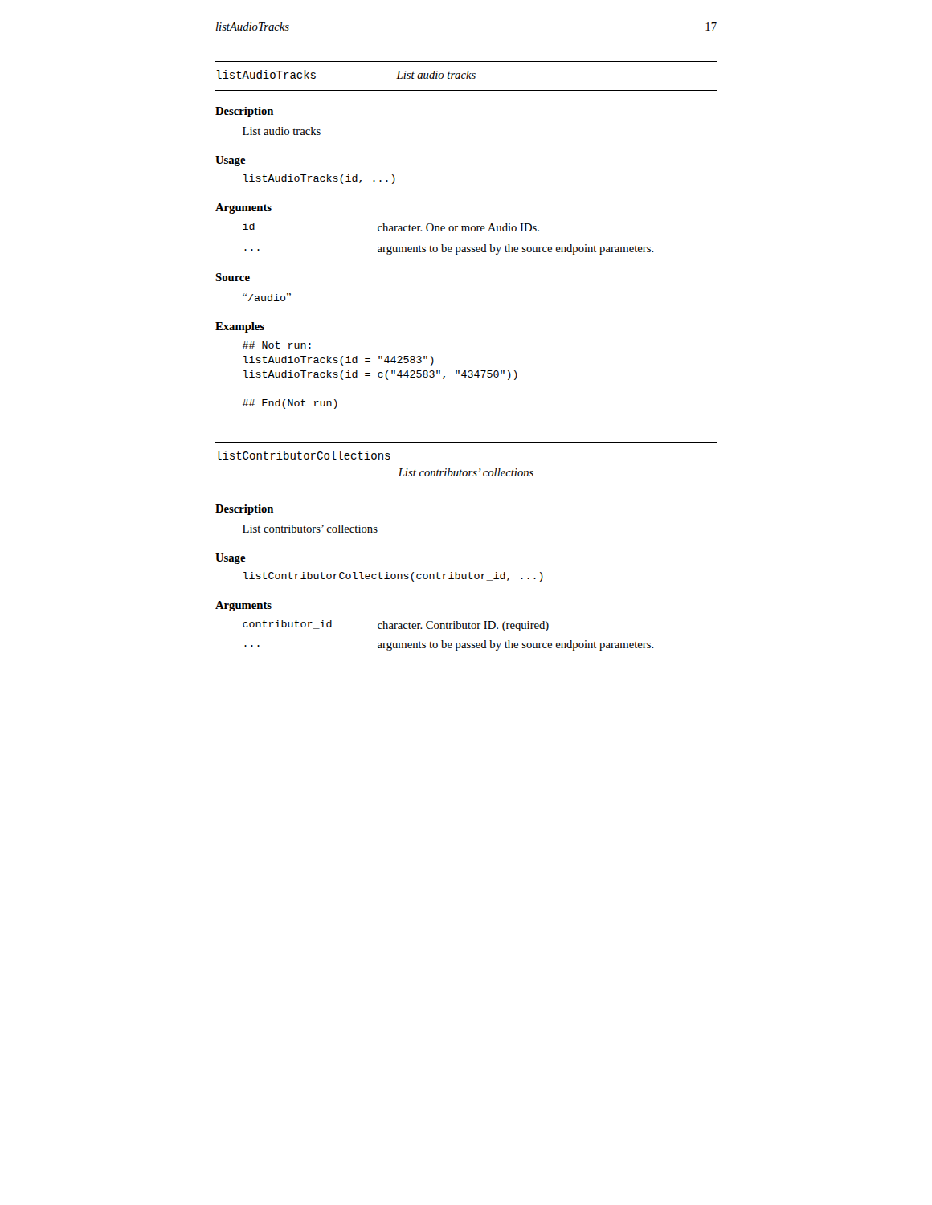listAudioTracks 17
listAudioTracks List audio tracks
Description
List audio tracks
Usage
listAudioTracks(id, ...)
Arguments
id
character. One or more Audio IDs.
...
arguments to be passed by the source endpoint parameters.
Source
“/audio”
Examples
## Not run:
listAudioTracks(id = "442583")
listAudioTracks(id = c("442583", "434750"))

## End(Not run)
listContributorCollections List contributors’ collections
Description
List contributors’ collections
Usage
listContributorCollections(contributor_id, ...)
Arguments
contributor_id
character. Contributor ID. (required)
...
arguments to be passed by the source endpoint parameters.